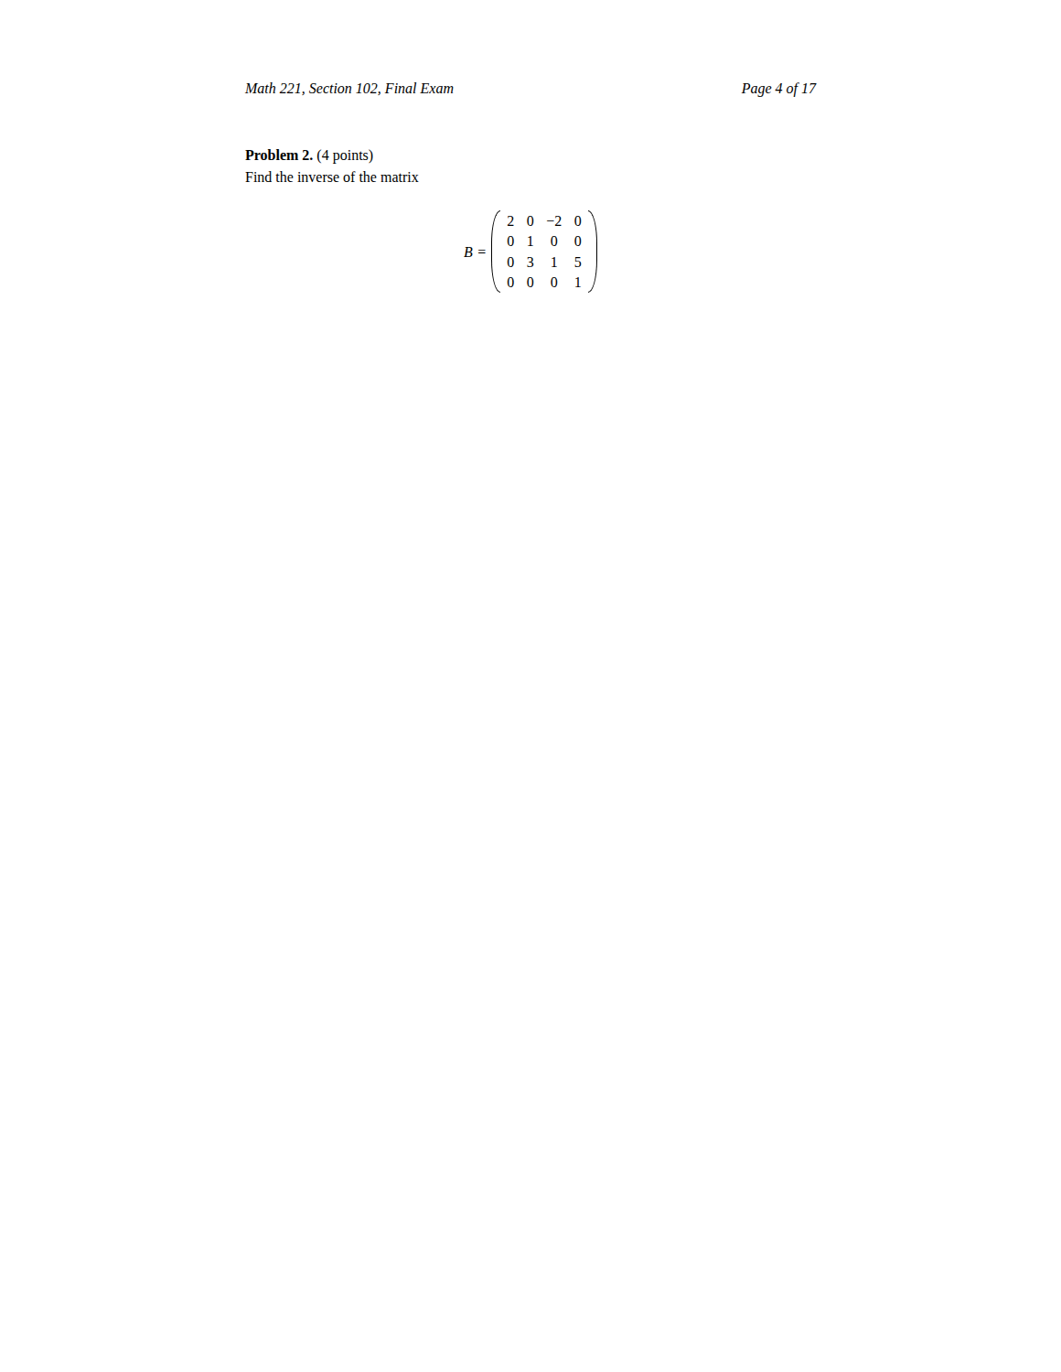Math 221, Section 102, Final Exam
Page 4 of 17
Problem 2. (4 points)
Find the inverse of the matrix
B =
| 2 | 0 | −2 | 0 |
| 0 | 1 | 0 | 0 |
| 0 | 3 | 1 | 5 |
| 0 | 0 | 0 | 1 |